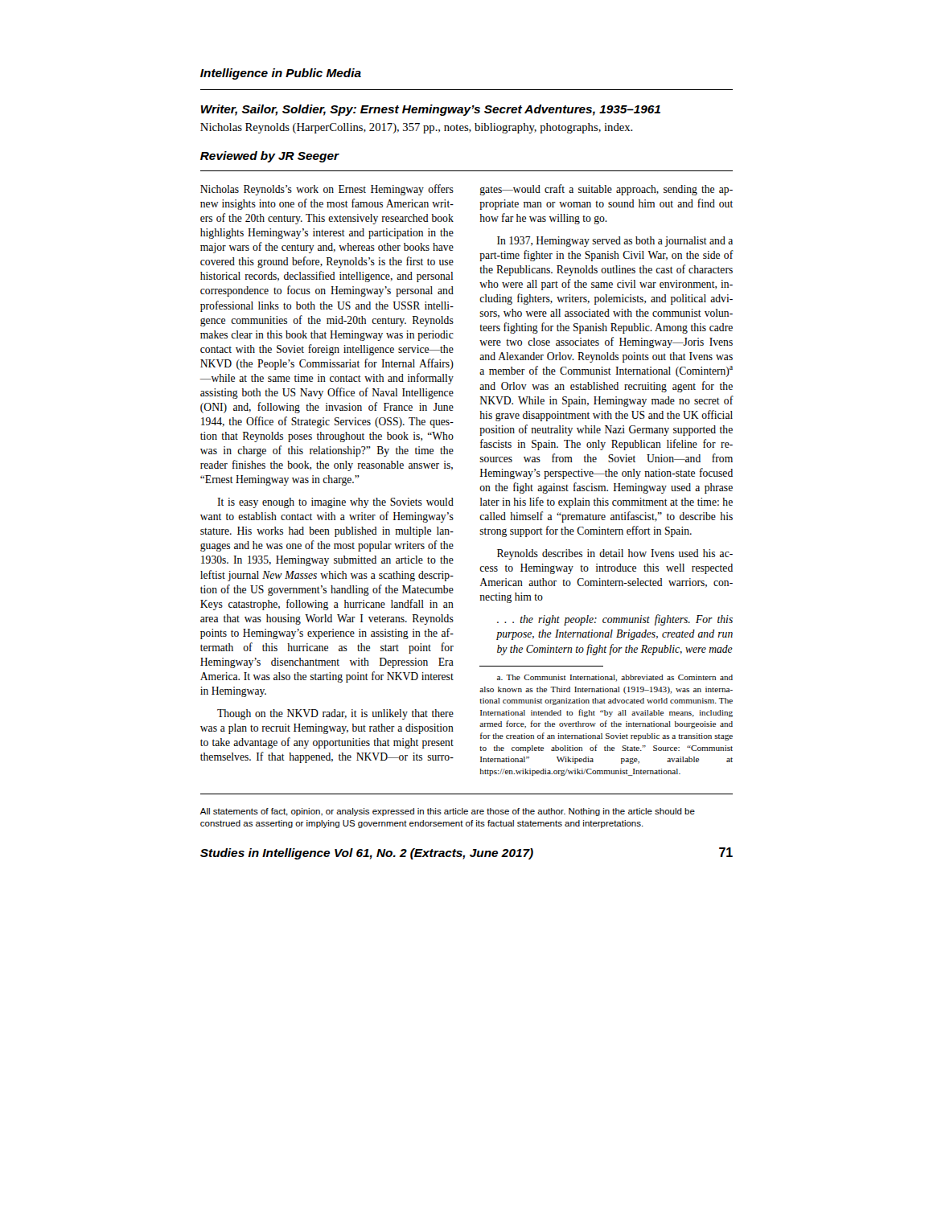Intelligence in Public Media
Writer, Sailor, Soldier, Spy: Ernest Hemingway’s Secret Adventures, 1935–1961
Nicholas Reynolds (HarperCollins, 2017), 357 pp., notes, bibliography, photographs, index.
Reviewed by JR Seeger
Nicholas Reynolds’s work on Ernest Hemingway offers new insights into one of the most famous American writers of the 20th century. This extensively researched book highlights Hemingway’s interest and participation in the major wars of the century and, whereas other books have covered this ground before, Reynolds’s is the first to use historical records, declassified intelligence, and personal correspondence to focus on Hemingway’s personal and professional links to both the US and the USSR intelligence communities of the mid-20th century. Reynolds makes clear in this book that Hemingway was in periodic contact with the Soviet foreign intelligence service—the NKVD (the People’s Commissariat for Internal Affairs)—while at the same time in contact with and informally assisting both the US Navy Office of Naval Intelligence (ONI) and, following the invasion of France in June 1944, the Office of Strategic Services (OSS). The question that Reynolds poses throughout the book is, “Who was in charge of this relationship?” By the time the reader finishes the book, the only reasonable answer is, “Ernest Hemingway was in charge.”
It is easy enough to imagine why the Soviets would want to establish contact with a writer of Hemingway’s stature. His works had been published in multiple languages and he was one of the most popular writers of the 1930s. In 1935, Hemingway submitted an article to the leftist journal New Masses which was a scathing description of the US government’s handling of the Matecumbe Keys catastrophe, following a hurricane landfall in an area that was housing World War I veterans. Reynolds points to Hemingway’s experience in assisting in the aftermath of this hurricane as the start point for Hemingway’s disenchantment with Depression Era America. It was also the starting point for NKVD interest in Hemingway.
Though on the NKVD radar, it is unlikely that there was a plan to recruit Hemingway, but rather a disposition to take advantage of any opportunities that might present themselves. If that happened, the NKVD—or its surrogates—would craft a suitable approach, sending the appropriate man or woman to sound him out and find out how far he was willing to go.
In 1937, Hemingway served as both a journalist and a part-time fighter in the Spanish Civil War, on the side of the Republicans. Reynolds outlines the cast of characters who were all part of the same civil war environment, including fighters, writers, polemicists, and political advisors, who were all associated with the communist volunteers fighting for the Spanish Republic. Among this cadre were two close associates of Hemingway—Joris Ivens and Alexander Orlov. Reynolds points out that Ivens was a member of the Communist International (Comintern)a and Orlov was an established recruiting agent for the NKVD. While in Spain, Hemingway made no secret of his grave disappointment with the US and the UK official position of neutrality while Nazi Germany supported the fascists in Spain. The only Republican lifeline for resources was from the Soviet Union—and from Hemingway’s perspective—the only nation-state focused on the fight against fascism. Hemingway used a phrase later in his life to explain this commitment at the time: he called himself a “premature antifascist,” to describe his strong support for the Comintern effort in Spain.
Reynolds describes in detail how Ivens used his access to Hemingway to introduce this well respected American author to Comintern-selected warriors, connecting him to
. . . the right people: communist fighters. For this purpose, the International Brigades, created and run by the Comintern to fight for the Republic, were made
a. The Communist International, abbreviated as Comintern and also known as the Third International (1919–1943), was an international communist organization that advocated world communism. The International intended to fight “by all available means, including armed force, for the overthrow of the international bourgeoisie and for the creation of an international Soviet republic as a transition stage to the complete abolition of the State.” Source: “Communist International” Wikipedia page, available at https://en.wikipedia.org/wiki/Communist_International.
All statements of fact, opinion, or analysis expressed in this article are those of the author. Nothing in the article should be construed as asserting or implying US government endorsement of its factual statements and interpretations.
Studies in Intelligence Vol 61, No. 2 (Extracts, June 2017)
71